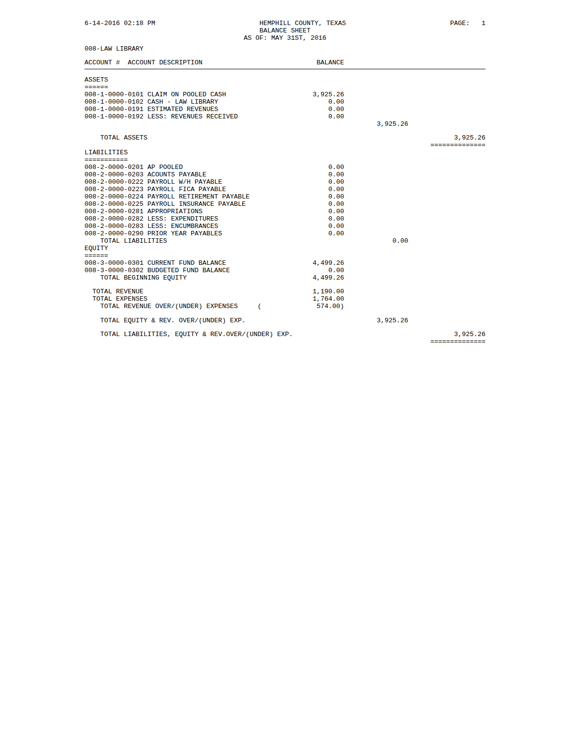6-14-2016 02:18 PM HEMPHILL COUNTY, TEXAS PAGE: 1
BALANCE SHEET
AS OF: MAY 31ST, 2016
008-LAW LIBRARY
| ACCOUNT # ACCOUNT DESCRIPTION | BALANCE | | |
| ASSETS | | | |
| ====== | | | |
| 008-1-0000-0101 CLAIM ON POOLED CASH | 3,925.26 | | |
| 008-1-0000-0102 CASH - LAW LIBRARY | 0.00 | | |
| 008-1-0000-0191 ESTIMATED REVENUES | 0.00 | | |
| 008-1-0000-0192 LESS: REVENUES RECEIVED | 0.00 | | |
| | | 3,925.26 | |
| TOTAL ASSETS | | | 3,925.26 |
| | | | ============== |
| LIABILITIES | | | |
| =========== | | | |
| 008-2-0000-0201 AP POOLED | 0.00 | | |
| 008-2-0000-0203 ACOUNTS PAYABLE | 0.00 | | |
| 008-2-0000-0222 PAYROLL W/H PAYABLE | 0.00 | | |
| 008-2-0000-0223 PAYROLL FICA PAYABLE | 0.00 | | |
| 008-2-0000-0224 PAYROLL RETIREMENT PAYABLE | 0.00 | | |
| 008-2-0000-0225 PAYROLL INSURANCE PAYABLE | 0.00 | | |
| 008-2-0000-0281 APPROPRIATIONS | 0.00 | | |
| 008-2-0000-0282 LESS: EXPENDITURES | 0.00 | | |
| 008-2-0000-0283 LESS: ENCUMBRANCES | 0.00 | | |
| 008-2-0000-0290 PRIOR YEAR PAYABLES | 0.00 | | |
| TOTAL LIABILITIES | | 0.00 | |
| EQUITY | | | |
| ====== | | | |
| 008-3-0000-0301 CURRENT FUND BALANCE | 4,499.26 | | |
| 008-3-0000-0302 BUDGETED FUND BALANCE | 0.00 | | |
| TOTAL BEGINNING EQUITY | 4,499.26 | | |
| TOTAL REVENUE | 1,190.00 | | |
| TOTAL EXPENSES | 1,764.00 | | |
| TOTAL REVENUE OVER/(UNDER) EXPENSES ( | 574.00) | | |
| TOTAL EQUITY & REV. OVER/(UNDER) EXP. | | 3,925.26 | |
| TOTAL LIABILITIES, EQUITY & REV.OVER/(UNDER) EXP. | | | 3,925.26 |
| | | | ============== |